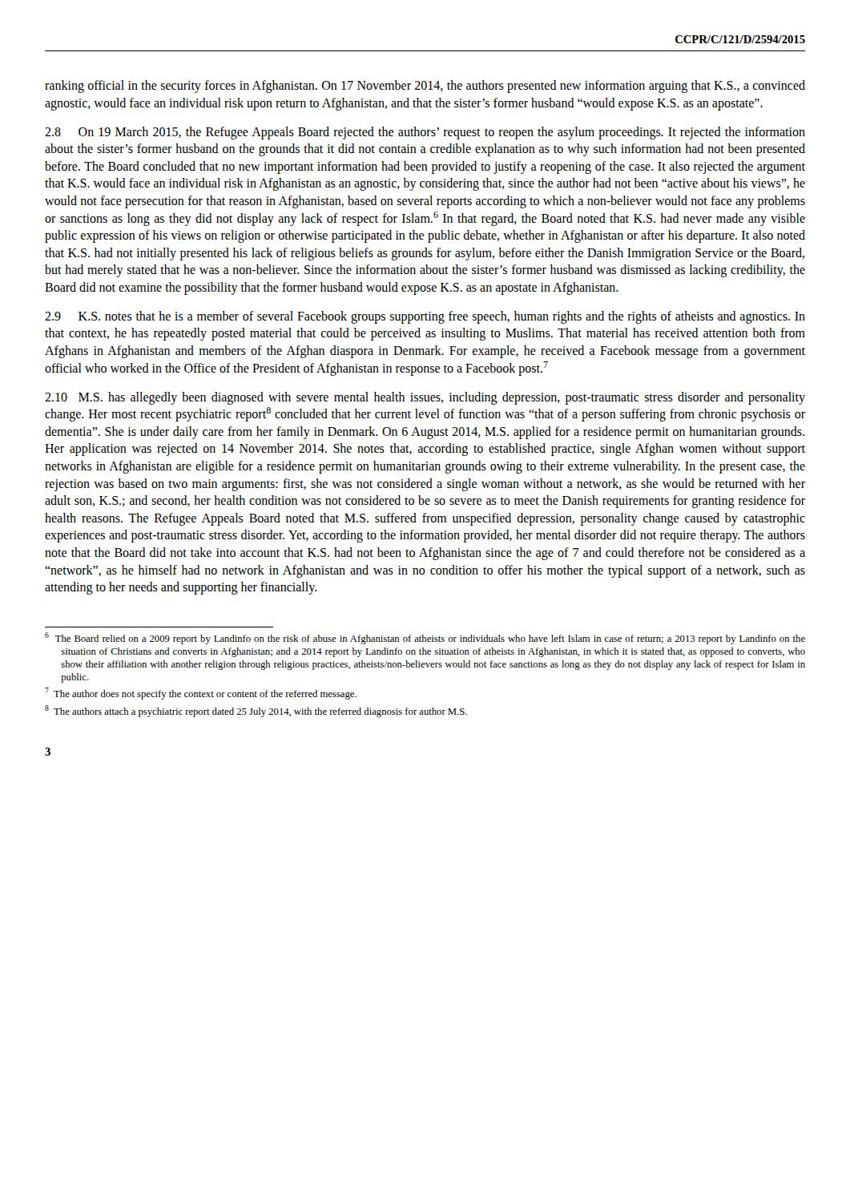CCPR/C/121/D/2594/2015
ranking official in the security forces in Afghanistan. On 17 November 2014, the authors presented new information arguing that K.S., a convinced agnostic, would face an individual risk upon return to Afghanistan, and that the sister’s former husband “would expose K.S. as an apostate”.
2.8 On 19 March 2015, the Refugee Appeals Board rejected the authors’ request to reopen the asylum proceedings. It rejected the information about the sister’s former husband on the grounds that it did not contain a credible explanation as to why such information had not been presented before. The Board concluded that no new important information had been provided to justify a reopening of the case. It also rejected the argument that K.S. would face an individual risk in Afghanistan as an agnostic, by considering that, since the author had not been “active about his views”, he would not face persecution for that reason in Afghanistan, based on several reports according to which a non-believer would not face any problems or sanctions as long as they did not display any lack of respect for Islam.6 In that regard, the Board noted that K.S. had never made any visible public expression of his views on religion or otherwise participated in the public debate, whether in Afghanistan or after his departure. It also noted that K.S. had not initially presented his lack of religious beliefs as grounds for asylum, before either the Danish Immigration Service or the Board, but had merely stated that he was a non-believer. Since the information about the sister’s former husband was dismissed as lacking credibility, the Board did not examine the possibility that the former husband would expose K.S. as an apostate in Afghanistan.
2.9 K.S. notes that he is a member of several Facebook groups supporting free speech, human rights and the rights of atheists and agnostics. In that context, he has repeatedly posted material that could be perceived as insulting to Muslims. That material has received attention both from Afghans in Afghanistan and members of the Afghan diaspora in Denmark. For example, he received a Facebook message from a government official who worked in the Office of the President of Afghanistan in response to a Facebook post.7
2.10 M.S. has allegedly been diagnosed with severe mental health issues, including depression, post-traumatic stress disorder and personality change. Her most recent psychiatric report8 concluded that her current level of function was “that of a person suffering from chronic psychosis or dementia”. She is under daily care from her family in Denmark. On 6 August 2014, M.S. applied for a residence permit on humanitarian grounds. Her application was rejected on 14 November 2014. She notes that, according to established practice, single Afghan women without support networks in Afghanistan are eligible for a residence permit on humanitarian grounds owing to their extreme vulnerability. In the present case, the rejection was based on two main arguments: first, she was not considered a single woman without a network, as she would be returned with her adult son, K.S.; and second, her health condition was not considered to be so severe as to meet the Danish requirements for granting residence for health reasons. The Refugee Appeals Board noted that M.S. suffered from unspecified depression, personality change caused by catastrophic experiences and post-traumatic stress disorder. Yet, according to the information provided, her mental disorder did not require therapy. The authors note that the Board did not take into account that K.S. had not been to Afghanistan since the age of 7 and could therefore not be considered as a “network”, as he himself had no network in Afghanistan and was in no condition to offer his mother the typical support of a network, such as attending to her needs and supporting her financially.
6 The Board relied on a 2009 report by Landinfo on the risk of abuse in Afghanistan of atheists or individuals who have left Islam in case of return; a 2013 report by Landinfo on the situation of Christians and converts in Afghanistan; and a 2014 report by Landinfo on the situation of atheists in Afghanistan, in which it is stated that, as opposed to converts, who show their affiliation with another religion through religious practices, atheists/non-believers would not face sanctions as long as they do not display any lack of respect for Islam in public.
7 The author does not specify the context or content of the referred message.
8 The authors attach a psychiatric report dated 25 July 2014, with the referred diagnosis for author M.S.
3